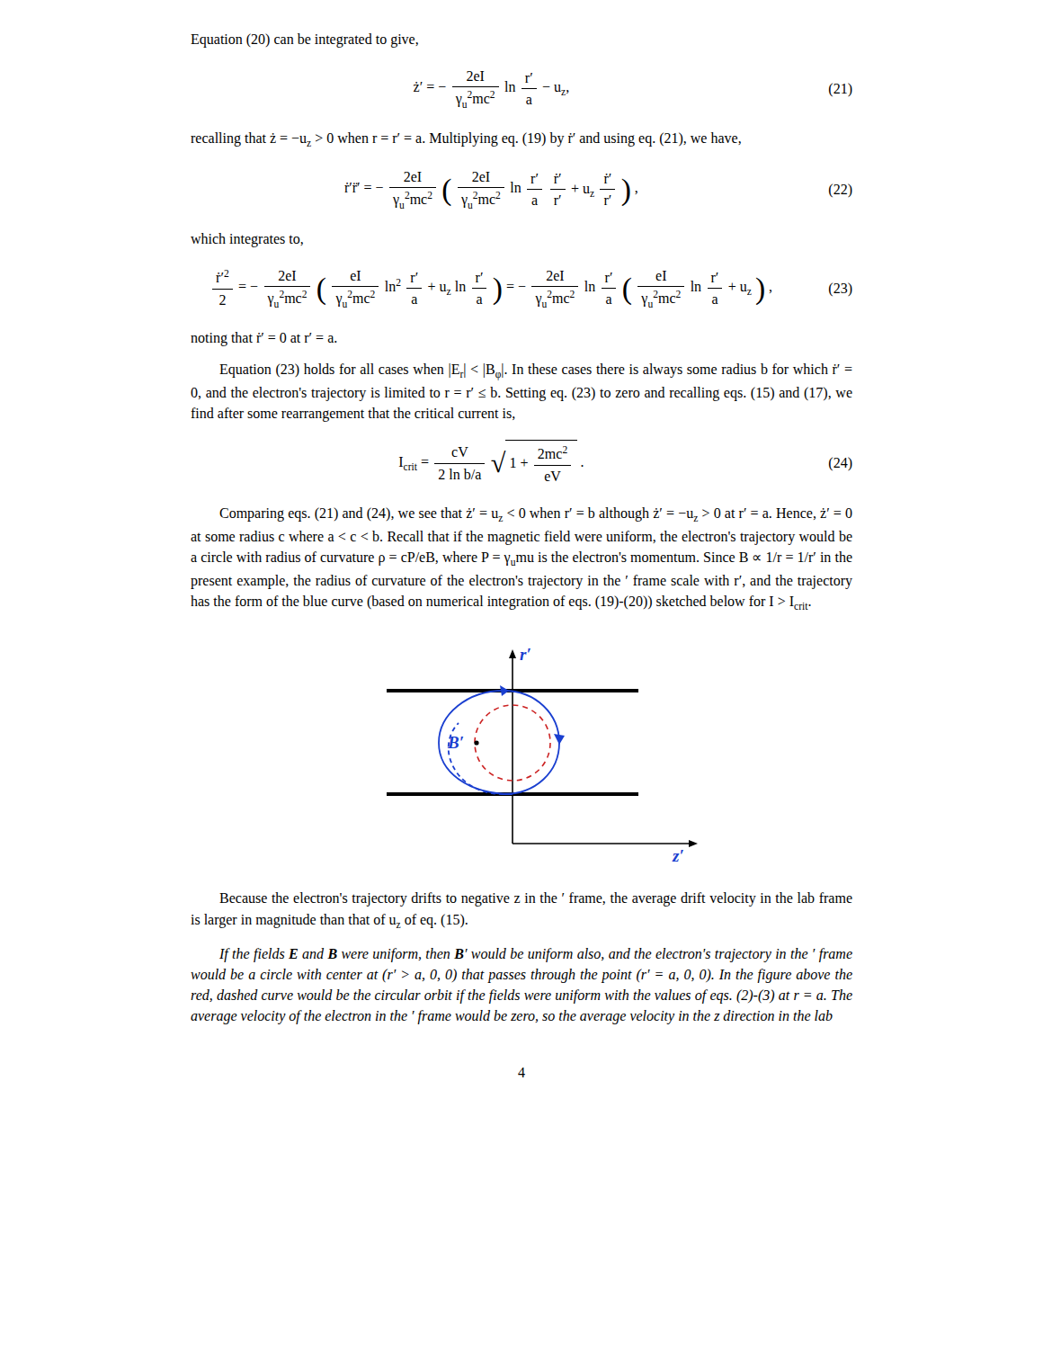Equation (20) can be integrated to give,
ż′ = − 2eI γu2mc2 ln r′a − uz,
(21)
recalling that ż = −uz > 0 when r = r′ = a. Multiplying eq. (19) by ṙ′ and using eq. (21), we have,
ṙ′r̈′ = − 2eI γu2mc2 ( 2eI γu2mc2 ln r′a ṙ′r′ + uz ṙ′r′ ) ,
(22)
which integrates to,
ṙ′22 = − 2eI γu2mc2 ( eI γu2mc2 ln2 r′a + uz ln r′a ) = − 2eI γu2mc2 ln r′a ( eI γu2mc2 ln r′a + uz ) ,
(23)
noting that ṙ′ = 0 at r′ = a.
Equation (23) holds for all cases when |Er| < |Bφ|. In these cases there is always some radius b for which ṙ′ = 0, and the electron's trajectory is limited to r = r′ ≤ b. Setting eq. (23) to zero and recalling eqs. (15) and (17), we find after some rearrangement that the critical current is,
Icrit = cV 2 ln b/a √1 + 2mc2 eV .
(24)
Comparing eqs. (21) and (24), we see that ż′ = uz < 0 when r′ = b although ż′ = −uz > 0 at r′ = a. Hence, ż′ = 0 at some radius c where a < c < b. Recall that if the magnetic field were uniform, the electron's trajectory would be a circle with radius of curvature ρ = cP/eB, where P = γumu is the electron's momentum. Since B ∝ 1/r = 1/r′ in the present example, the radius of curvature of the electron's trajectory in the ′ frame scale with r′, and the trajectory has the form of the blue curve (based on numerical integration of eqs. (19)-(20)) sketched below for I > Icrit.
r′ z′ B′
Because the electron's trajectory drifts to negative z in the ′ frame, the average drift velocity in the lab frame is larger in magnitude than that of uz of eq. (15).
If the fields E and B were uniform, then B′ would be uniform also, and the electron's trajectory in the ′ frame would be a circle with center at (r′ > a, 0, 0) that passes through the point (r′ = a, 0, 0). In the figure above the red, dashed curve would be the circular orbit if the fields were uniform with the values of eqs. (2)-(3) at r = a. The average velocity of the electron in the ′ frame would be zero, so the average velocity in the z direction in the lab
4